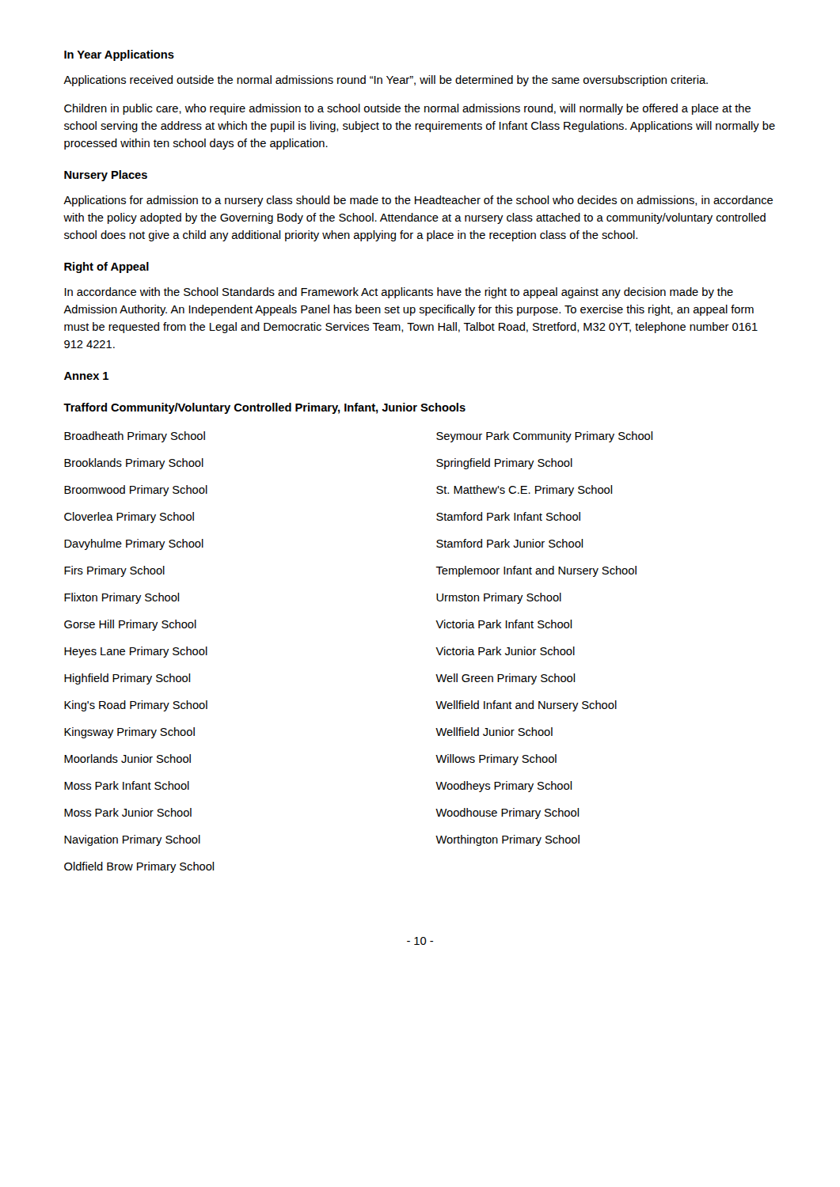In Year Applications
Applications received outside the normal admissions round “In Year”, will be determined by the same oversubscription criteria.
Children in public care, who require admission to a school outside the normal admissions round, will normally be offered a place at the school serving the address at which the pupil is living, subject to the requirements of Infant Class Regulations. Applications will normally be processed within ten school days of the application.
Nursery Places
Applications for admission to a nursery class should be made to the Headteacher of the school who decides on admissions, in accordance with the policy adopted by the Governing Body of the School. Attendance at a nursery class attached to a community/voluntary controlled school does not give a child any additional priority when applying for a place in the reception class of the school.
Right of Appeal
In accordance with the School Standards and Framework Act applicants have the right to appeal against any decision made by the Admission Authority. An Independent Appeals Panel has been set up specifically for this purpose. To exercise this right, an appeal form must be requested from the Legal and Democratic Services Team, Town Hall, Talbot Road, Stretford, M32 0YT, telephone number 0161 912 4221.
Annex 1
Trafford Community/Voluntary Controlled Primary, Infant, Junior Schools
Broadheath Primary School
Brooklands Primary School
Broomwood Primary School
Cloverlea Primary School
Davyhulme Primary School
Firs Primary School
Flixton Primary School
Gorse Hill Primary School
Heyes Lane Primary School
Highfield Primary School
King's Road Primary School
Kingsway Primary School
Moorlands Junior School
Moss Park Infant School
Moss Park Junior School
Navigation Primary School
Oldfield Brow Primary School
Seymour Park Community Primary School
Springfield Primary School
St. Matthew's C.E. Primary School
Stamford Park Infant School
Stamford Park Junior School
Templemoor Infant and Nursery School
Urmston Primary School
Victoria Park Infant School
Victoria Park Junior School
Well Green Primary School
Wellfield Infant and Nursery School
Wellfield Junior School
Willows Primary School
Woodheys Primary School
Woodhouse Primary School
Worthington Primary School
- 10 -